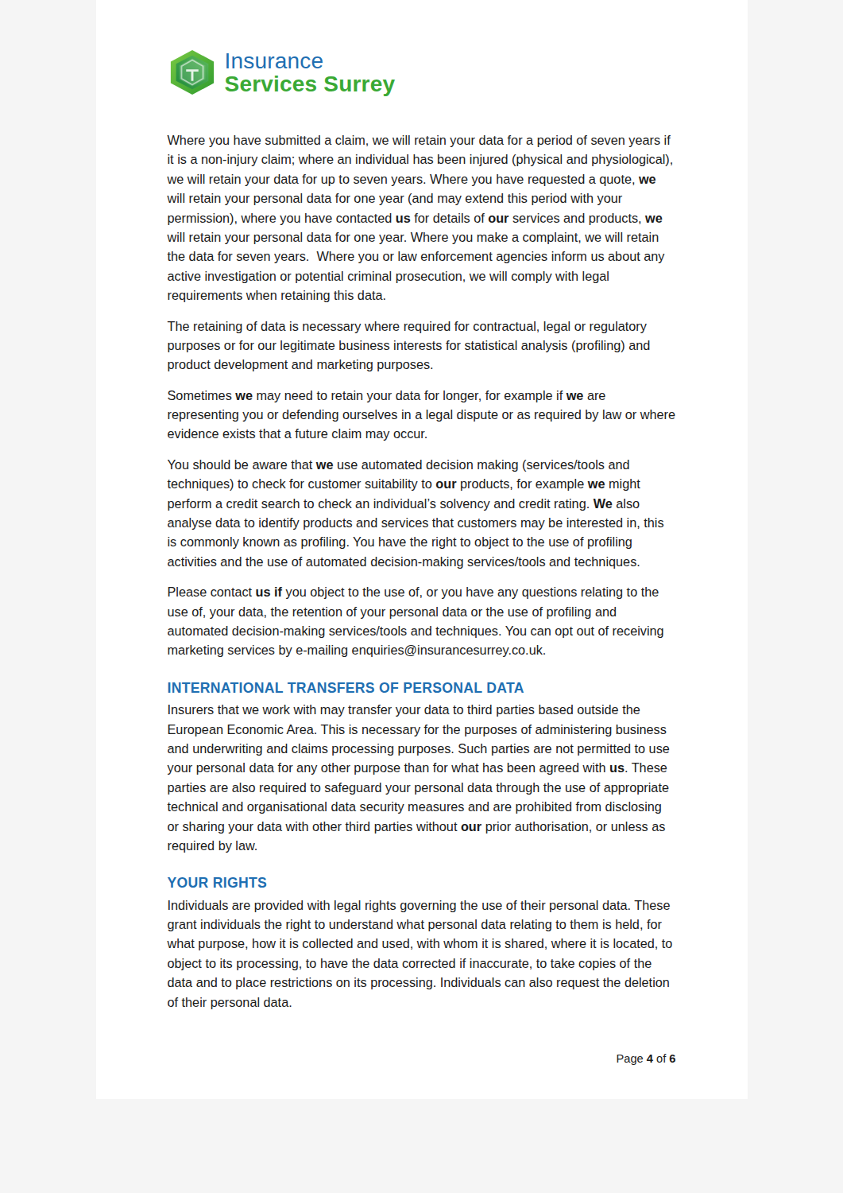Insurance
Services Surrey
Where you have submitted a claim, we will retain your data for a period of seven years if it is a non-injury claim; where an individual has been injured (physical and physiological), we will retain your data for up to seven years. Where you have requested a quote, we will retain your personal data for one year (and may extend this period with your permission), where you have contacted us for details of our services and products, we will retain your personal data for one year. Where you make a complaint, we will retain the data for seven years. Where you or law enforcement agencies inform us about any active investigation or potential criminal prosecution, we will comply with legal requirements when retaining this data.
The retaining of data is necessary where required for contractual, legal or regulatory purposes or for our legitimate business interests for statistical analysis (profiling) and product development and marketing purposes.
Sometimes we may need to retain your data for longer, for example if we are representing you or defending ourselves in a legal dispute or as required by law or where evidence exists that a future claim may occur.
You should be aware that we use automated decision making (services/tools and techniques) to check for customer suitability to our products, for example we might perform a credit search to check an individual’s solvency and credit rating. We also analyse data to identify products and services that customers may be interested in, this is commonly known as profiling. You have the right to object to the use of profiling activities and the use of automated decision-making services/tools and techniques.
Please contact us if you object to the use of, or you have any questions relating to the use of, your data, the retention of your personal data or the use of profiling and automated decision-making services/tools and techniques. You can opt out of receiving marketing services by e-mailing enquiries@insurancesurrey.co.uk.
International Transfers of Personal Data
Insurers that we work with may transfer your data to third parties based outside the European Economic Area. This is necessary for the purposes of administering business and underwriting and claims processing purposes. Such parties are not permitted to use your personal data for any other purpose than for what has been agreed with us. These parties are also required to safeguard your personal data through the use of appropriate technical and organisational data security measures and are prohibited from disclosing or sharing your data with other third parties without our prior authorisation, or unless as required by law.
Your Rights
Individuals are provided with legal rights governing the use of their personal data. These grant individuals the right to understand what personal data relating to them is held, for what purpose, how it is collected and used, with whom it is shared, where it is located, to object to its processing, to have the data corrected if inaccurate, to take copies of the data and to place restrictions on its processing. Individuals can also request the deletion of their personal data.
Page 4 of 6